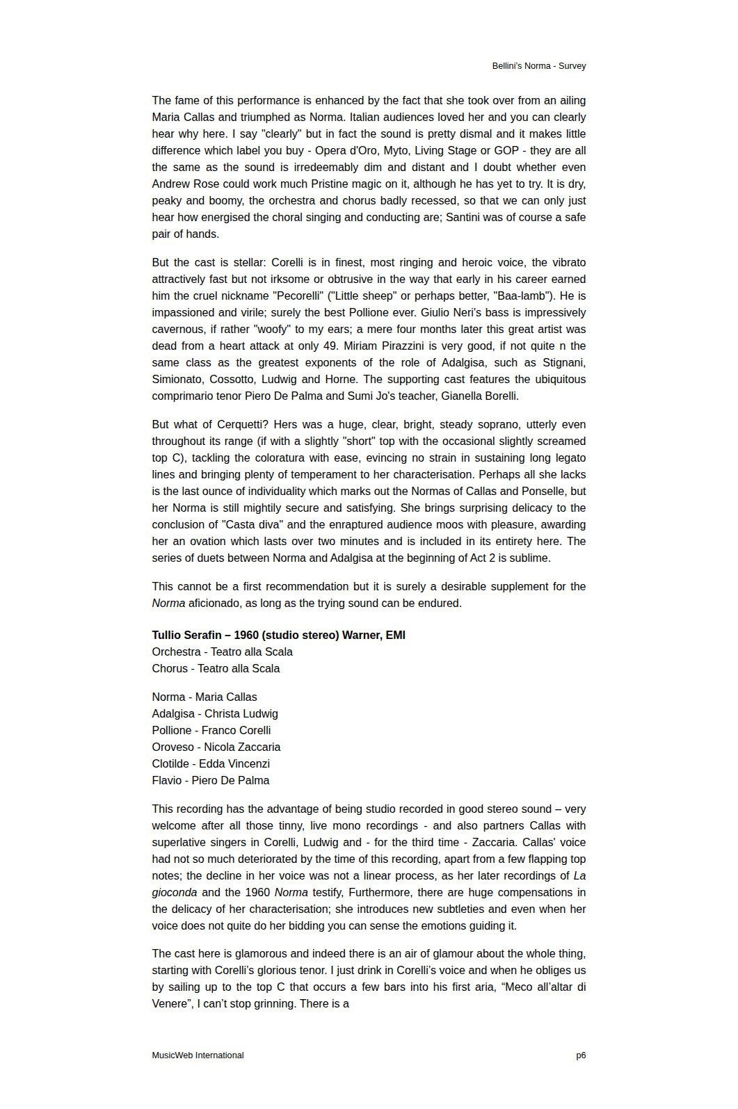Bellini’s Norma - Survey
The fame of this performance is enhanced by the fact that she took over from an ailing Maria Callas and triumphed as Norma. Italian audiences loved her and you can clearly hear why here. I say "clearly" but in fact the sound is pretty dismal and it makes little difference which label you buy - Opera d'Oro, Myto, Living Stage or GOP - they are all the same as the sound is irredeemably dim and distant and I doubt whether even Andrew Rose could work much Pristine magic on it, although he has yet to try. It is dry, peaky and boomy, the orchestra and chorus badly recessed, so that we can only just hear how energised the choral singing and conducting are; Santini was of course a safe pair of hands.
But the cast is stellar: Corelli is in finest, most ringing and heroic voice, the vibrato attractively fast but not irksome or obtrusive in the way that early in his career earned him the cruel nickname "Pecorelli" ("Little sheep" or perhaps better, "Baa-lamb"). He is impassioned and virile; surely the best Pollione ever. Giulio Neri's bass is impressively cavernous, if rather "woofy" to my ears; a mere four months later this great artist was dead from a heart attack at only 49. Miriam Pirazzini is very good, if not quite n the same class as the greatest exponents of the role of Adalgisa, such as Stignani, Simionato, Cossotto, Ludwig and Horne. The supporting cast features the ubiquitous comprimario tenor Piero De Palma and Sumi Jo's teacher, Gianella Borelli.
But what of Cerquetti? Hers was a huge, clear, bright, steady soprano, utterly even throughout its range (if with a slightly "short" top with the occasional slightly screamed top C), tackling the coloratura with ease, evincing no strain in sustaining long legato lines and bringing plenty of temperament to her characterisation. Perhaps all she lacks is the last ounce of individuality which marks out the Normas of Callas and Ponselle, but her Norma is still mightily secure and satisfying. She brings surprising delicacy to the conclusion of "Casta diva" and the enraptured audience moos with pleasure, awarding her an ovation which lasts over two minutes and is included in its entirety here. The series of duets between Norma and Adalgisa at the beginning of Act 2 is sublime.
This cannot be a first recommendation but it is surely a desirable supplement for the Norma aficionado, as long as the trying sound can be endured.
Tullio Serafin – 1960 (studio stereo) Warner, EMI
Orchestra - Teatro alla Scala
Chorus - Teatro alla Scala
Norma - Maria Callas
Adalgisa - Christa Ludwig
Pollione - Franco Corelli
Oroveso - Nicola Zaccaria
Clotilde - Edda Vincenzi
Flavio - Piero De Palma
This recording has the advantage of being studio recorded in good stereo sound – very welcome after all those tinny, live mono recordings - and also partners Callas with superlative singers in Corelli, Ludwig and - for the third time - Zaccaria. Callas' voice had not so much deteriorated by the time of this recording, apart from a few flapping top notes; the decline in her voice was not a linear process, as her later recordings of La gioconda and the 1960 Norma testify, Furthermore, there are huge compensations in the delicacy of her characterisation; she introduces new subtleties and even when her voice does not quite do her bidding you can sense the emotions guiding it.
The cast here is glamorous and indeed there is an air of glamour about the whole thing, starting with Corelli’s glorious tenor. I just drink in Corelli’s voice and when he obliges us by sailing up to the top C that occurs a few bars into his first aria, “Meco all’altar di Venere”, I can’t stop grinning. There is a
MusicWeb International p6